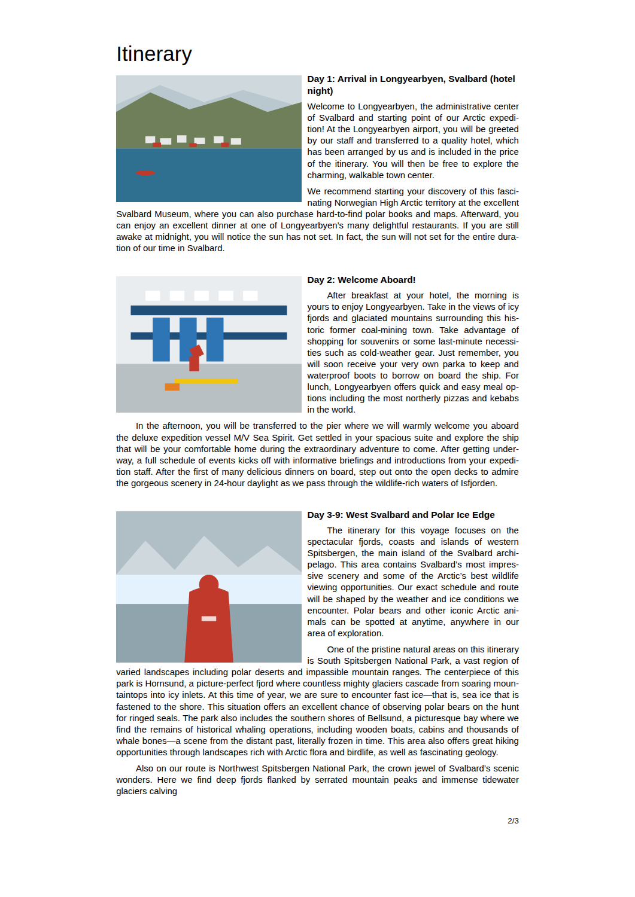Itinerary
Day 1: Arrival in Longyearbyen, Svalbard (hotel night)
Welcome to Longyearbyen, the administrative center of Svalbard and starting point of our Arctic expedition! At the Longyearbyen airport, you will be greeted by our staff and transferred to a quality hotel, which has been arranged by us and is included in the price of the itinerary. You will then be free to explore the charming, walkable town center.
We recommend starting your discovery of this fascinating Norwegian High Arctic territory at the excellent Svalbard Museum, where you can also purchase hard-to-find polar books and maps. Afterward, you can enjoy an excellent dinner at one of Longyearbyen’s many delightful restaurants. If you are still awake at midnight, you will notice the sun has not set. In fact, the sun will not set for the entire duration of our time in Svalbard.
Day 2: Welcome Aboard!
After breakfast at your hotel, the morning is yours to enjoy Longyearbyen. Take in the views of icy fjords and glaciated mountains surrounding this historic former coal-mining town. Take advantage of shopping for souvenirs or some last-minute necessities such as cold-weather gear. Just remember, you will soon receive your very own parka to keep and waterproof boots to borrow on board the ship. For lunch, Longyearbyen offers quick and easy meal options including the most northerly pizzas and kebabs in the world.
In the afternoon, you will be transferred to the pier where we will warmly welcome you aboard the deluxe expedition vessel M/V Sea Spirit. Get settled in your spacious suite and explore the ship that will be your comfortable home during the extraordinary adventure to come. After getting underway, a full schedule of events kicks off with informative briefings and introductions from your expedition staff. After the first of many delicious dinners on board, step out onto the open decks to admire the gorgeous scenery in 24-hour daylight as we pass through the wildlife-rich waters of Isfjorden.
Day 3-9: West Svalbard and Polar Ice Edge
The itinerary for this voyage focuses on the spectacular fjords, coasts and islands of western Spitsbergen, the main island of the Svalbard archipelago. This area contains Svalbard’s most impressive scenery and some of the Arctic’s best wildlife viewing opportunities. Our exact schedule and route will be shaped by the weather and ice conditions we encounter. Polar bears and other iconic Arctic animals can be spotted at anytime, anywhere in our area of exploration.
One of the pristine natural areas on this itinerary is South Spitsbergen National Park, a vast region of varied landscapes including polar deserts and impassible mountain ranges. The centerpiece of this park is Hornsund, a picture-perfect fjord where countless mighty glaciers cascade from soaring mountaintops into icy inlets. At this time of year, we are sure to encounter fast ice—that is, sea ice that is fastened to the shore. This situation offers an excellent chance of observing polar bears on the hunt for ringed seals. The park also includes the southern shores of Bellsund, a picturesque bay where we find the remains of historical whaling operations, including wooden boats, cabins and thousands of whale bones—a scene from the distant past, literally frozen in time. This area also offers great hiking opportunities through landscapes rich with Arctic flora and birdlife, as well as fascinating geology.
Also on our route is Northwest Spitsbergen National Park, the crown jewel of Svalbard’s scenic wonders. Here we find deep fjords flanked by serrated mountain peaks and immense tidewater glaciers calving
2/3